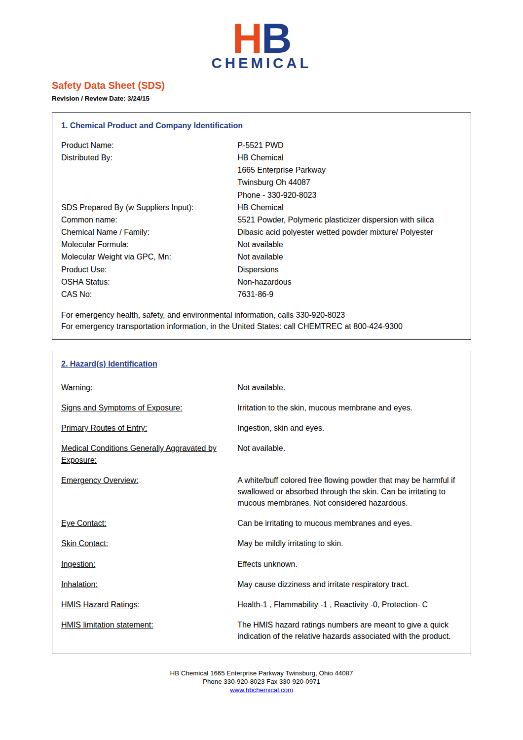HB
CHEMICAL
Safety Data Sheet (SDS)
Revision / Review Date: 3/24/15
1. Chemical Product and Company Identification
| Product Name: | P-5521 PWD |
| Distributed By: | HB Chemical |
| | 1665 Enterprise Parkway |
| | Twinsburg Oh 44087 |
| | Phone - 330-920-8023 |
| SDS Prepared By (w Suppliers Input): | HB Chemical |
| Common name: | 5521 Powder, Polymeric plasticizer dispersion with silica |
| Chemical Name / Family: | Dibasic acid polyester wetted powder mixture/ Polyester |
| Molecular Formula: | Not available |
| Molecular Weight via GPC, Mn: | Not available |
| Product Use: | Dispersions |
| OSHA Status: | Non-hazardous |
| CAS No: | 7631-86-9 |
For emergency health, safety, and environmental information, calls 330-920-8023
For emergency transportation information, in the United States: call CHEMTREC at 800-424-9300
2. Hazard(s) Identification
| Warning: | Not available. |
| Signs and Symptoms of Exposure: | Irritation to the skin, mucous membrane and eyes. |
| Primary Routes of Entry: | Ingestion, skin and eyes. |
| Medical Conditions Generally Aggravated by Exposure: | Not available. |
| Emergency Overview: | A white/buff colored free flowing powder that may be harmful if swallowed or absorbed through the skin. Can be irritating to mucous membranes. Not considered hazardous. |
| Eye Contact: | Can be irritating to mucous membranes and eyes. |
| Skin Contact: | May be mildly irritating to skin. |
| Ingestion: | Effects unknown. |
| Inhalation: | May cause dizziness and irritate respiratory tract. |
| HMIS Hazard Ratings: | Health-1 , Flammability -1 , Reactivity -0, Protection- C |
| HMIS limitation statement: | The HMIS hazard ratings numbers are meant to give a quick indication of the relative hazards associated with the product. |
HB Chemical 1665 Enterprise Parkway Twinsburg, Ohio 44087
Phone 330-920-8023 Fax 330-920-0971
www.hbchemical.com